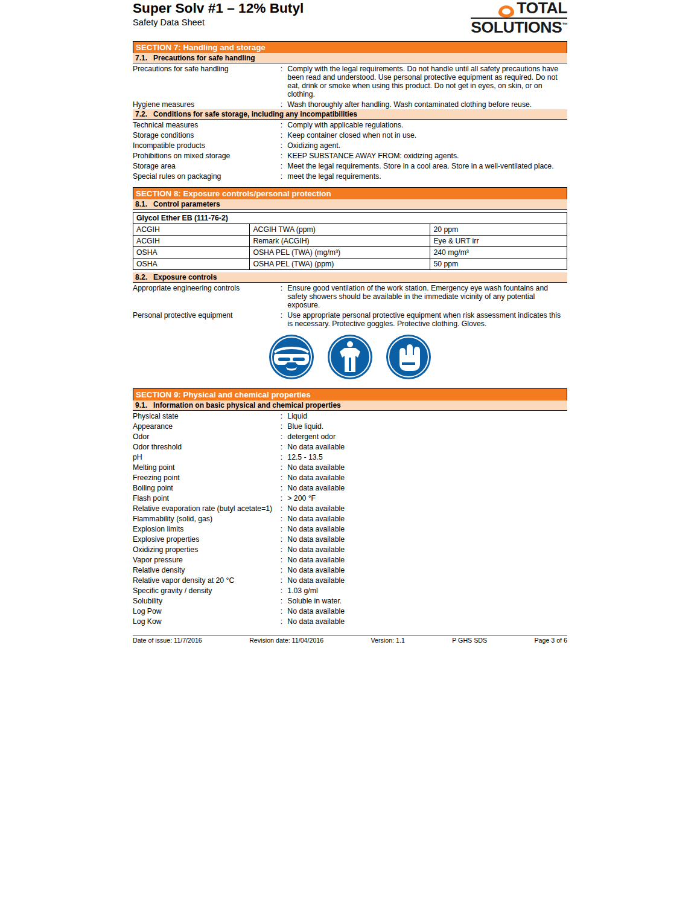Super Solv #1 – 12% Butyl
Safety Data Sheet
TOTAL
SOLUTIONS™
SECTION 7: Handling and storage
7.1. Precautions for safe handling
| Precautions for safe handling | : | Comply with the legal requirements. Do not handle until all safety precautions have been read and understood. Use personal protective equipment as required. Do not eat, drink or smoke when using this product. Do not get in eyes, on skin, or on clothing. |
| Hygiene measures | : | Wash thoroughly after handling. Wash contaminated clothing before reuse. |
7.2. Conditions for safe storage, including any incompatibilities
| Technical measures | : | Comply with applicable regulations. |
| Storage conditions | : | Keep container closed when not in use. |
| Incompatible products | : | Oxidizing agent. |
| Prohibitions on mixed storage | : | KEEP SUBSTANCE AWAY FROM: oxidizing agents. |
| Storage area | : | Meet the legal requirements. Store in a cool area. Store in a well-ventilated place. |
| Special rules on packaging | : | meet the legal requirements. |
SECTION 8: Exposure controls/personal protection
8.1. Control parameters
| Glycol Ether EB (111-76-2) |
| ACGIH | ACGIH TWA (ppm) | 20 ppm |
| ACGIH | Remark (ACGIH) | Eye & URT irr |
| OSHA | OSHA PEL (TWA) (mg/m³) | 240 mg/m³ |
| OSHA | OSHA PEL (TWA) (ppm) | 50 ppm |
8.2. Exposure controls
| Appropriate engineering controls | : | Ensure good ventilation of the work station. Emergency eye wash fountains and safety showers should be available in the immediate vicinity of any potential exposure. |
| Personal protective equipment | : | Use appropriate personal protective equipment when risk assessment indicates this is necessary. Protective goggles. Protective clothing. Gloves. |
SECTION 9: Physical and chemical properties
9.1. Information on basic physical and chemical properties
| Physical state | : | Liquid |
| Appearance | : | Blue liquid. |
| Odor | : | detergent odor |
| Odor threshold | : | No data available |
| pH | : | 12.5 - 13.5 |
| Melting point | : | No data available |
| Freezing point | : | No data available |
| Boiling point | : | No data available |
| Flash point | : | > 200 °F |
| Relative evaporation rate (butyl acetate=1) | : | No data available |
| Flammability (solid, gas) | : | No data available |
| Explosion limits | : | No data available |
| Explosive properties | : | No data available |
| Oxidizing properties | : | No data available |
| Vapor pressure | : | No data available |
| Relative density | : | No data available |
| Relative vapor density at 20 °C | : | No data available |
| Specific gravity / density | : | 1.03 g/ml |
| Solubility | : | Soluble in water. |
| Log Pow | : | No data available |
| Log Kow | : | No data available |
Date of issue: 11/7/2016 Revision date: 11/04/2016 Version: 1.1 P GHS SDS Page 3 of 6